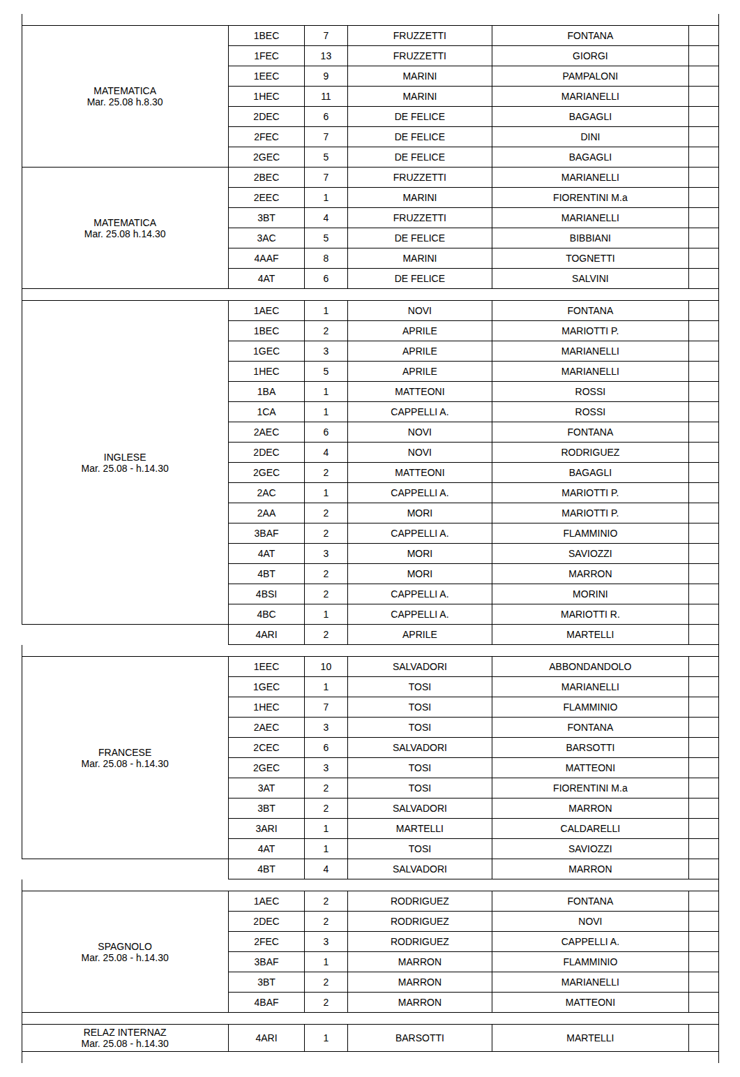| MATEMATICA Mar. 25.08 h.8.30 | 1BEC | 7 | FRUZZETTI | FONTANA | |
| 1FEC | 13 | FRUZZETTI | GIORGI | |
| 1EEC | 9 | MARINI | PAMPALONI | |
| 1HEC | 11 | MARINI | MARIANELLI | |
| 2DEC | 6 | DE FELICE | BAGAGLI | |
| 2FEC | 7 | DE FELICE | DINI | |
| 2GEC | 5 | DE FELICE | BAGAGLI | |
| MATEMATICA Mar. 25.08 h.14.30 | 2BEC | 7 | FRUZZETTI | MARIANELLI | |
| 2EEC | 1 | MARINI | FIORENTINI M.a | |
| 3BT | 4 | FRUZZETTI | MARIANELLI | |
| 3AC | 5 | DE FELICE | BIBBIANI | |
| 4AAF | 8 | MARINI | TOGNETTI | |
| 4AT | 6 | DE FELICE | SALVINI | |
| INGLESE Mar. 25.08 - h.14.30 | 1AEC | 1 | NOVI | FONTANA | |
| 1BEC | 2 | APRILE | MARIOTTI P. | |
| 1GEC | 3 | APRILE | MARIANELLI | |
| 1HEC | 5 | APRILE | MARIANELLI | |
| 1BA | 1 | MATTEONI | ROSSI | |
| 1CA | 1 | CAPPELLI A. | ROSSI | |
| 2AEC | 6 | NOVI | FONTANA | |
| 2DEC | 4 | NOVI | RODRIGUEZ | |
| 2GEC | 2 | MATTEONI | BAGAGLI | |
| 2AC | 1 | CAPPELLI A. | MARIOTTI P. | |
| 2AA | 2 | MORI | MARIOTTI P. | |
| 3BAF | 2 | CAPPELLI A. | FLAMMINIO | |
| 4AT | 3 | MORI | SAVIOZZI | |
| 4BT | 2 | MORI | MARRON | |
| 4BSI | 2 | CAPPELLI A. | MORINI | |
| 4BC | 1 | CAPPELLI A. | MARIOTTI R. | |
| | 4ARI | 2 | APRILE | MARTELLI | |
| FRANCESE Mar. 25.08 - h.14.30 | 1EEC | 10 | SALVADORI | ABBONDANDOLO | |
| 1GEC | 1 | TOSI | MARIANELLI | |
| 1HEC | 7 | TOSI | FLAMMINIO | |
| 2AEC | 3 | TOSI | FONTANA | |
| 2CEC | 6 | SALVADORI | BARSOTTI | |
| 2GEC | 3 | TOSI | MATTEONI | |
| 3AT | 2 | TOSI | FIORENTINI M.a | |
| 3BT | 2 | SALVADORI | MARRON | |
| 3ARI | 1 | MARTELLI | CALDARELLI | |
| 4AT | 1 | TOSI | SAVIOZZI | |
| | 4BT | 4 | SALVADORI | MARRON | |
| SPAGNOLO Mar. 25.08 - h.14.30 | 1AEC | 2 | RODRIGUEZ | FONTANA | |
| 2DEC | 2 | RODRIGUEZ | NOVI | |
| 2FEC | 3 | RODRIGUEZ | CAPPELLI A. | |
| 3BAF | 1 | MARRON | FLAMMINIO | |
| 3BT | 2 | MARRON | MARIANELLI | |
| 4BAF | 2 | MARRON | MATTEONI | |
| RELAZ INTERNAZ Mar. 25.08 - h.14.30 | 4ARI | 1 | BARSOTTI | MARTELLI | |